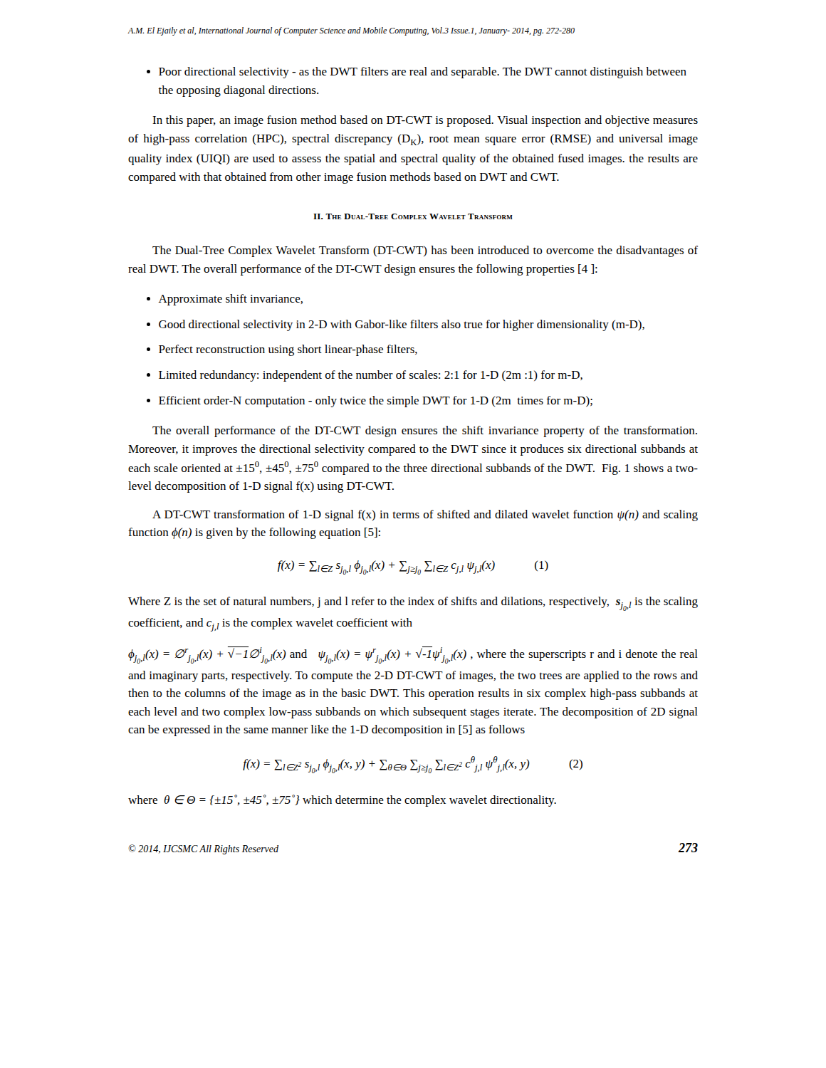A.M. El Ejaily et al, International Journal of Computer Science and Mobile Computing, Vol.3 Issue.1, January- 2014, pg. 272-280
Poor directional selectivity - as the DWT filters are real and separable. The DWT cannot distinguish between the opposing diagonal directions.
In this paper, an image fusion method based on DT-CWT is proposed. Visual inspection and objective measures of high-pass correlation (HPC), spectral discrepancy (DK), root mean square error (RMSE) and universal image quality index (UIQI) are used to assess the spatial and spectral quality of the obtained fused images. the results are compared with that obtained from other image fusion methods based on DWT and CWT.
II. The Dual-Tree Complex Wavelet Transform
The Dual-Tree Complex Wavelet Transform (DT-CWT) has been introduced to overcome the disadvantages of real DWT. The overall performance of the DT-CWT design ensures the following properties [4 ]:
Approximate shift invariance,
Good directional selectivity in 2-D with Gabor-like filters also true for higher dimensionality (m-D),
Perfect reconstruction using short linear-phase filters,
Limited redundancy: independent of the number of scales: 2:1 for 1-D (2m :1) for m-D,
Efficient order-N computation - only twice the simple DWT for 1-D (2m times for m-D);
The overall performance of the DT-CWT design ensures the shift invariance property of the transformation. Moreover, it improves the directional selectivity compared to the DWT since it produces six directional subbands at each scale oriented at ±150, ±450, ±750 compared to the three directional subbands of the DWT. Fig. 1 shows a two-level decomposition of 1-D signal f(x) using DT-CWT.
A DT-CWT transformation of 1-D signal f(x) in terms of shifted and dilated wavelet function ψ(n) and scaling function ϕ(n) is given by the following equation [5]:
f(x) = ∑l∈Z sj0,l ϕj0,l(x) + ∑j≥j0 ∑l∈Z cj,l ψj,l(x) (1)
Where Z is the set of natural numbers, j and l refer to the index of shifts and dilations, respectively, sj0,l is the scaling coefficient, and cj,l is the complex wavelet coefficient with
ϕj0,l(x) = ∅rj0,l(x) + √−1∅ij0,l(x) and ψj0,l(x) = ψrj0,l(x) + √-1ψij0,l(x) , where the superscripts r and i denote the real and imaginary parts, respectively. To compute the 2-D DT-CWT of images, the two trees are applied to the rows and then to the columns of the image as in the basic DWT. This operation results in six complex high-pass subbands at each level and two complex low-pass subbands on which subsequent stages iterate. The decomposition of 2D signal can be expressed in the same manner like the 1-D decomposition in [5] as follows
f(x) = ∑l∈Z2 sj0,l ϕj0,l(x, y) + ∑θ∈Θ ∑j≥j0 ∑l∈Z2 cθj,l ψθj,l(x, y) (2)
where θ ∈ Θ = {±15˚, ±45˚, ±75˚} which determine the complex wavelet directionality.
© 2014, IJCSMC All Rights Reserved 273